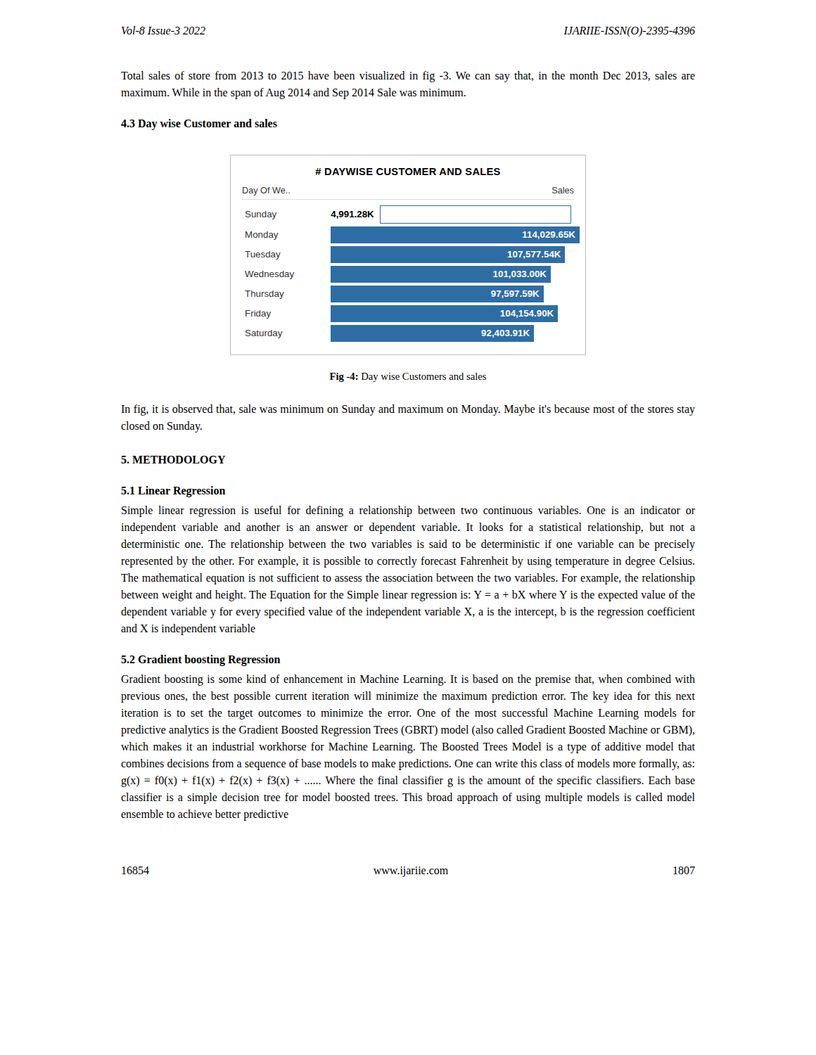Vol-8 Issue-3 2022
IJARIIE-ISSN(O)-2395-4396
Total sales of store from 2013 to 2015 have been visualized in fig -3. We can say that, in the month Dec 2013, sales are maximum. While in the span of Aug 2014 and Sep 2014 Sale was minimum.
4.3 Day wise Customer and sales
# DAYWISE CUSTOMER AND SALES
Day Of We.. Sales
| Sunday | 4,991.28K | |
| Monday | 114,029.65K |
| Tuesday | 107,577.54K |
| Wednesday | 101,033.00K |
| Thursday | 97,597.59K |
| Friday | 104,154.90K |
| Saturday | 92,403.91K |
Fig -4: Day wise Customers and sales
In fig, it is observed that, sale was minimum on Sunday and maximum on Monday. Maybe it's because most of the stores stay closed on Sunday.
5. METHODOLOGY
5.1 Linear Regression
Simple linear regression is useful for defining a relationship between two continuous variables. One is an indicator or independent variable and another is an answer or dependent variable. It looks for a statistical relationship, but not a deterministic one. The relationship between the two variables is said to be deterministic if one variable can be precisely represented by the other. For example, it is possible to correctly forecast Fahrenheit by using temperature in degree Celsius. The mathematical equation is not sufficient to assess the association between the two variables. For example, the relationship between weight and height. The Equation for the Simple linear regression is: Y = a + bX where Y is the expected value of the dependent variable y for every specified value of the independent variable X, a is the intercept, b is the regression coefficient and X is independent variable
5.2 Gradient boosting Regression
Gradient boosting is some kind of enhancement in Machine Learning. It is based on the premise that, when combined with previous ones, the best possible current iteration will minimize the maximum prediction error. The key idea for this next iteration is to set the target outcomes to minimize the error. One of the most successful Machine Learning models for predictive analytics is the Gradient Boosted Regression Trees (GBRT) model (also called Gradient Boosted Machine or GBM), which makes it an industrial workhorse for Machine Learning. The Boosted Trees Model is a type of additive model that combines decisions from a sequence of base models to make predictions. One can write this class of models more formally, as: g(x) = f0(x) + f1(x) + f2(x) + f3(x) + ...... Where the final classifier g is the amount of the specific classifiers. Each base classifier is a simple decision tree for model boosted trees. This broad approach of using multiple models is called model ensemble to achieve better predictive
16854
www.ijariie.com
1807